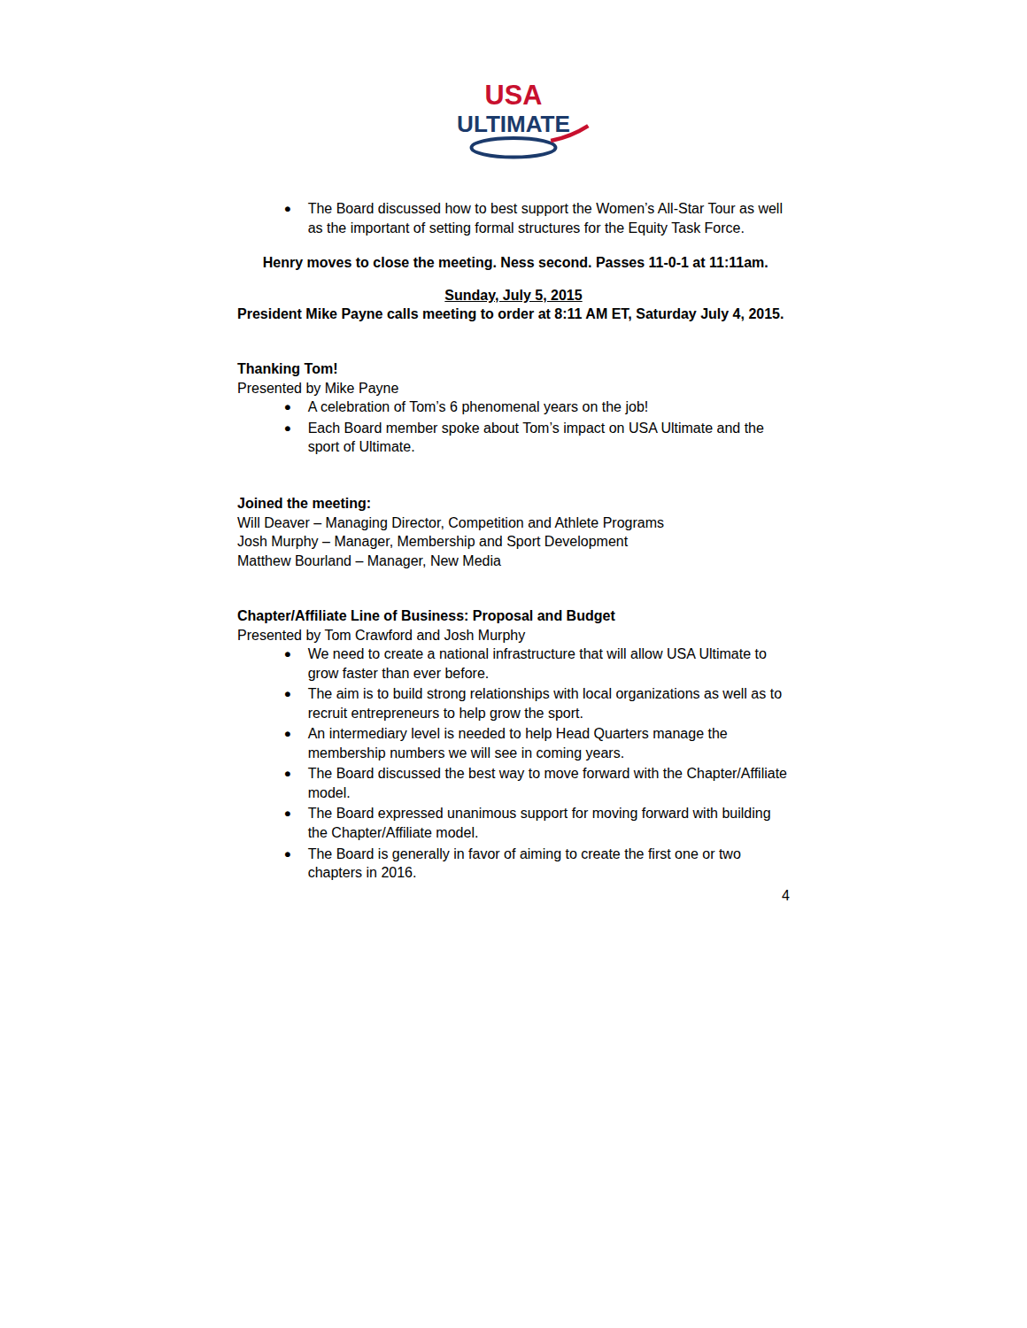The Board discussed how to best support the Women’s All-Star Tour as well as the important of setting formal structures for the Equity Task Force.
Henry moves to close the meeting. Ness second. Passes 11-0-1 at 11:11am.
Sunday, July 5, 2015
President Mike Payne calls meeting to order at 8:11 AM ET, Saturday July 4, 2015.
Thanking Tom!
Presented by Mike Payne
A celebration of Tom’s 6 phenomenal years on the job!
Each Board member spoke about Tom’s impact on USA Ultimate and the sport of Ultimate.
Joined the meeting:
Will Deaver – Managing Director, Competition and Athlete Programs
Josh Murphy – Manager, Membership and Sport Development
Matthew Bourland – Manager, New Media
Chapter/Affiliate Line of Business: Proposal and Budget
Presented by Tom Crawford and Josh Murphy
We need to create a national infrastructure that will allow USA Ultimate to grow faster than ever before.
The aim is to build strong relationships with local organizations as well as to recruit entrepreneurs to help grow the sport.
An intermediary level is needed to help Head Quarters manage the membership numbers we will see in coming years.
The Board discussed the best way to move forward with the Chapter/Affiliate model.
The Board expressed unanimous support for moving forward with building the Chapter/Affiliate model.
The Board is generally in favor of aiming to create the first one or two chapters in 2016.
4